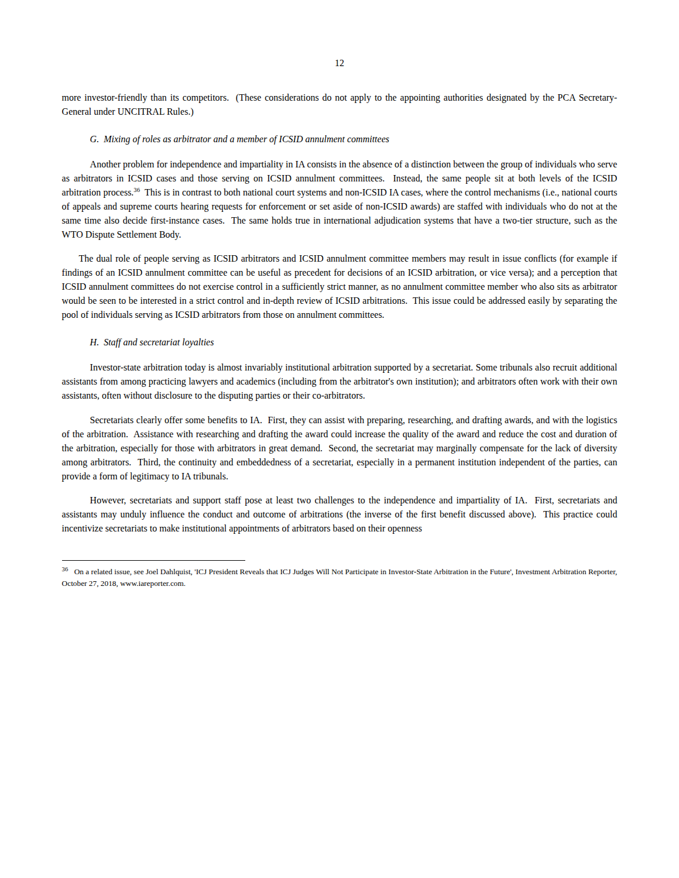12
more investor-friendly than its competitors. (These considerations do not apply to the appointing authorities designated by the PCA Secretary-General under UNCITRAL Rules.)
G. Mixing of roles as arbitrator and a member of ICSID annulment committees
Another problem for independence and impartiality in IA consists in the absence of a distinction between the group of individuals who serve as arbitrators in ICSID cases and those serving on ICSID annulment committees. Instead, the same people sit at both levels of the ICSID arbitration process.36 This is in contrast to both national court systems and non-ICSID IA cases, where the control mechanisms (i.e., national courts of appeals and supreme courts hearing requests for enforcement or set aside of non-ICSID awards) are staffed with individuals who do not at the same time also decide first-instance cases. The same holds true in international adjudication systems that have a two-tier structure, such as the WTO Dispute Settlement Body.
The dual role of people serving as ICSID arbitrators and ICSID annulment committee members may result in issue conflicts (for example if findings of an ICSID annulment committee can be useful as precedent for decisions of an ICSID arbitration, or vice versa); and a perception that ICSID annulment committees do not exercise control in a sufficiently strict manner, as no annulment committee member who also sits as arbitrator would be seen to be interested in a strict control and in-depth review of ICSID arbitrations. This issue could be addressed easily by separating the pool of individuals serving as ICSID arbitrators from those on annulment committees.
H. Staff and secretariat loyalties
Investor-state arbitration today is almost invariably institutional arbitration supported by a secretariat. Some tribunals also recruit additional assistants from among practicing lawyers and academics (including from the arbitrator's own institution); and arbitrators often work with their own assistants, often without disclosure to the disputing parties or their co-arbitrators.
Secretariats clearly offer some benefits to IA. First, they can assist with preparing, researching, and drafting awards, and with the logistics of the arbitration. Assistance with researching and drafting the award could increase the quality of the award and reduce the cost and duration of the arbitration, especially for those with arbitrators in great demand. Second, the secretariat may marginally compensate for the lack of diversity among arbitrators. Third, the continuity and embeddedness of a secretariat, especially in a permanent institution independent of the parties, can provide a form of legitimacy to IA tribunals.
However, secretariats and support staff pose at least two challenges to the independence and impartiality of IA. First, secretariats and assistants may unduly influence the conduct and outcome of arbitrations (the inverse of the first benefit discussed above). This practice could incentivize secretariats to make institutional appointments of arbitrators based on their openness
36 On a related issue, see Joel Dahlquist, 'ICJ President Reveals that ICJ Judges Will Not Participate in Investor-State Arbitration in the Future', Investment Arbitration Reporter, October 27, 2018, www.iareporter.com.